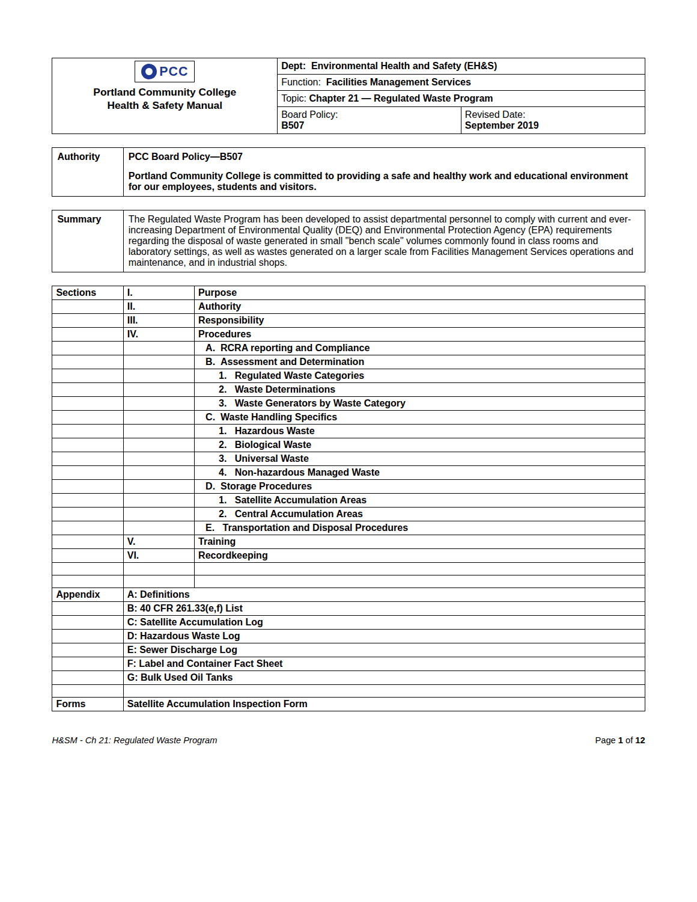| PCC Portland Community College Health & Safety Manual | Dept: Environmental Health and Safety (EH&S) |
| Function: Facilities Management Services |
| Topic: Chapter 21 — Regulated Waste Program |
| Board Policy: B507 | Revised Date: September 2019 |
| Authority | PCC Board Policy—B507 Portland Community College is committed to providing a safe and healthy work and educational environment for our employees, students and visitors. |
| Summary | The Regulated Waste Program has been developed to assist departmental personnel to comply with current and ever-increasing Department of Environmental Quality (DEQ) and Environmental Protection Agency (EPA) requirements regarding the disposal of waste generated in small "bench scale" volumes commonly found in class rooms and laboratory settings, as well as wastes generated on a larger scale from Facilities Management Services operations and maintenance, and in industrial shops. |
| Sections | I. | Purpose |
| | II. | Authority |
| | III. | Responsibility |
| | IV. | Procedures |
| | | A. RCRA reporting and Compliance |
| | | B. Assessment and Determination |
| | | 1. Regulated Waste Categories |
| | | 2. Waste Determinations |
| | | 3. Waste Generators by Waste Category |
| | | C. Waste Handling Specifics |
| | | 1. Hazardous Waste |
| | | 2. Biological Waste |
| | | 3. Universal Waste |
| | | 4. Non-hazardous Managed Waste |
| | | D. Storage Procedures |
| | | 1. Satellite Accumulation Areas |
| | | 2. Central Accumulation Areas |
| | | E. Transportation and Disposal Procedures |
| | V. | Training |
| | VI. | Recordkeeping |
| Appendix | A: Definitions |
| | B: 40 CFR 261.33(e,f) List |
| | C: Satellite Accumulation Log |
| | D: Hazardous Waste Log |
| | E: Sewer Discharge Log |
| | F: Label and Container Fact Sheet |
| | G: Bulk Used Oil Tanks |
| Forms | Satellite Accumulation Inspection Form |
H&SM - Ch 21: Regulated Waste Program Page 1 of 12